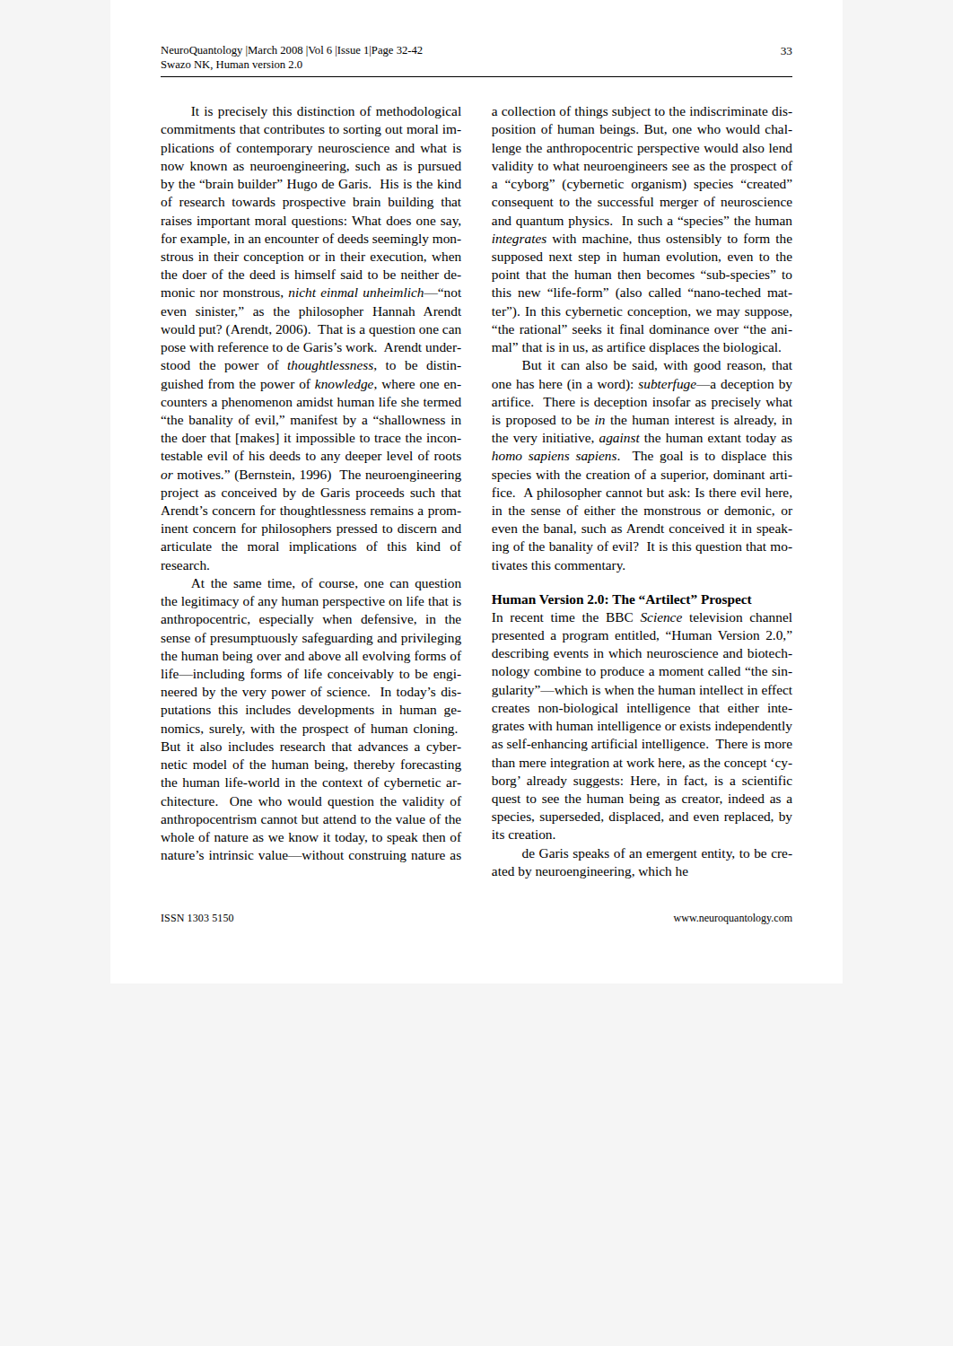NeuroQuantology |March 2008 |Vol 6 |Issue 1|Page 32-42 Swazo NK, Human version 2.0 33
It is precisely this distinction of methodological commitments that contributes to sorting out moral implications of contemporary neuroscience and what is now known as neuroengineering, such as is pursued by the “brain builder” Hugo de Garis. His is the kind of research towards prospective brain building that raises important moral questions: What does one say, for example, in an encounter of deeds seemingly monstrous in their conception or in their execution, when the doer of the deed is himself said to be neither demonic nor monstrous, nicht einmal unheimlich—“not even sinister,” as the philosopher Hannah Arendt would put? (Arendt, 2006). That is a question one can pose with reference to de Garis’s work. Arendt understood the power of thoughtlessness, to be distinguished from the power of knowledge, where one encounters a phenomenon amidst human life she termed “the banality of evil,” manifest by a “shallowness in the doer that [makes] it impossible to trace the incontestable evil of his deeds to any deeper level of roots or motives.” (Bernstein, 1996) The neuroengineering project as conceived by de Garis proceeds such that Arendt’s concern for thoughtlessness remains a prominent concern for philosophers pressed to discern and articulate the moral implications of this kind of research.
At the same time, of course, one can question the legitimacy of any human perspective on life that is anthropocentric, especially when defensive, in the sense of presumptuously safeguarding and privileging the human being over and above all evolving forms of life—including forms of life conceivably to be engineered by the very power of science. In today’s disputations this includes developments in human genomics, surely, with the prospect of human cloning. But it also includes research that advances a cybernetic model of the human being, thereby forecasting the human life-world in the context of cybernetic architecture. One who would question the validity of anthropocentrism cannot but attend to the value of the whole of nature as we know it today, to speak then of nature’s intrinsic value—without construing nature as a collection of things subject to the indiscriminate disposition of human beings. But, one who would challenge the anthropocentric perspective would also lend validity to what neuroengineers see as the prospect of a “cyborg” (cybernetic organism) species “created” consequent to the successful merger of neuroscience and quantum physics. In such a “species” the human integrates with machine, thus ostensibly to form the supposed next step in human evolution, even to the point that the human then becomes “sub-species” to this new “life-form” (also called “nano-teched matter”). In this cybernetic conception, we may suppose, “the rational” seeks it final dominance over “the animal” that is in us, as artifice displaces the biological.
But it can also be said, with good reason, that one has here (in a word): subterfuge—a deception by artifice. There is deception insofar as precisely what is proposed to be in the human interest is already, in the very initiative, against the human extant today as homo sapiens sapiens. The goal is to displace this species with the creation of a superior, dominant artifice. A philosopher cannot but ask: Is there evil here, in the sense of either the monstrous or demonic, or even the banal, such as Arendt conceived it in speaking of the banality of evil? It is this question that motivates this commentary.
Human Version 2.0: The “Artilect” Prospect
In recent time the BBC Science television channel presented a program entitled, “Human Version 2.0,” describing events in which neuroscience and biotechnology combine to produce a moment called “the singularity”—which is when the human intellect in effect creates non-biological intelligence that either integrates with human intelligence or exists independently as self-enhancing artificial intelligence. There is more than mere integration at work here, as the concept ‘cyborg’ already suggests: Here, in fact, is a scientific quest to see the human being as creator, indeed as a species, superseded, displaced, and even replaced, by its creation.
de Garis speaks of an emergent entity, to be created by neuroengineering, which he
ISSN 1303 5150 www.neuroquantology.com